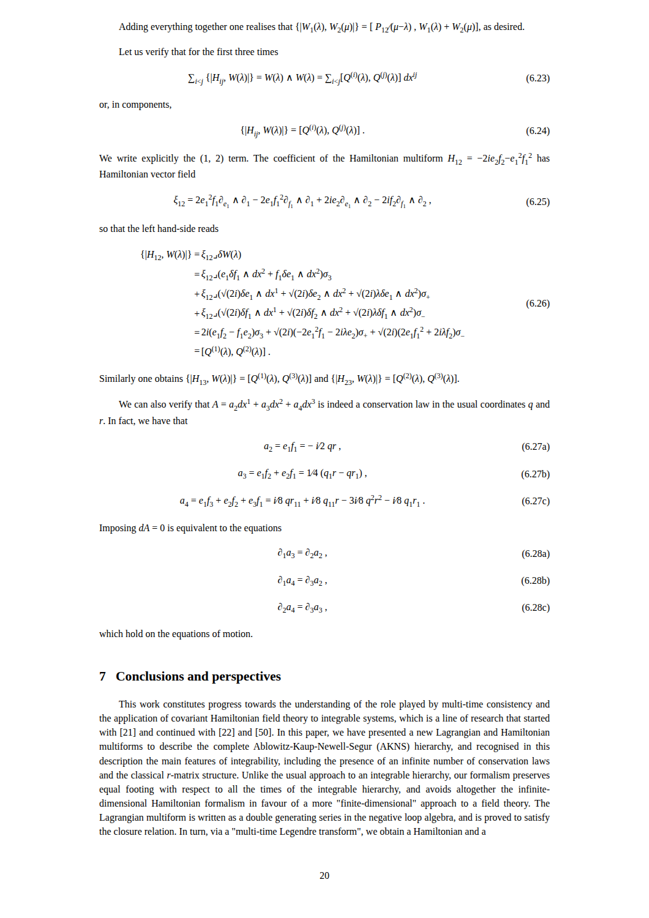Adding everything together one realises that {|W1(λ), W2(μ)|} = [ P12⁄(μ−λ) , W1(λ) + W2(μ)], as desired.
Let us verify that for the first three times
∑i<j {|Hij, W(λ)|} = W(λ) ∧ W(λ) = ∑i<j[Q(i)(λ), Q(j)(λ)] dxij
(6.23)
or, in components,
{|Hij, W(λ)|} = [Q(i)(λ), Q(j)(λ)] .
(6.24)
We write explicitly the (1, 2) term. The coefficient of the Hamiltonian multiform H12 = −2ie2f2−e12f12 has Hamiltonian vector field
ξ12 = 2e12f1∂e1 ∧ ∂1 − 2e1f12∂f1 ∧ ∂1 + 2ie2∂e1 ∧ ∂2 − 2if2∂f1 ∧ ∂2 ,
(6.25)
so that the left hand-side reads
| {/ H 12 , W ( λ )/} = | ξ 12 ⌟ δW ( λ ) |
| = | ξ 12 ⌟( e 1 δf 1 ∧ dx 2 + f 1 δe 1 ∧ dx 2 ) σ 3 |
| + | ξ 12 ⌟(√(2 i ) δe 1 ∧ dx 1 + √(2 i ) δe 2 ∧ dx 2 + √(2 i ) λδe 1 ∧ dx 2 ) σ + |
| + | ξ 12 ⌟(√(2 i ) δf 1 ∧ dx 1 + √(2 i ) δf 2 ∧ dx 2 + √(2 i ) λδf 1 ∧ dx 2 ) σ − |
| = | 2 i ( e 1 f 2 − f 1 e 2 ) σ 3 + √(2 i )(−2 e 1 2 f 1 − 2 iλe 2 ) σ + + √(2 i )(2 e 1 f 1 2 + 2 iλf 2 ) σ − |
| = | [ Q (1) ( λ ), Q (2) ( λ )] . |
(6.26)
Similarly one obtains {|H13, W(λ)|} = [Q(1)(λ), Q(3)(λ)] and {|H23, W(λ)|} = [Q(2)(λ), Q(3)(λ)].
We can also verify that A = a2dx1 + a3dx2 + a4dx3 is indeed a conservation law in the usual coordinates q and r. In fact, we have that
a2 = e1f1 = − i⁄2 qr ,
(6.27a)
a3 = e1f2 + e2f1 = 1⁄4 (q1r − qr1) ,
(6.27b)
a4 = e1f3 + e2f2 + e3f1 = i⁄8 qr11 + i⁄8 q11r − 3i⁄8 q2r2 − i⁄8 q1r1 .
(6.27c)
Imposing dA = 0 is equivalent to the equations
∂1a3 = ∂2a2 ,
(6.28a)
∂1a4 = ∂3a2 ,
(6.28b)
∂2a4 = ∂3a3 ,
(6.28c)
which hold on the equations of motion.
7 Conclusions and perspectives
This work constitutes progress towards the understanding of the role played by multi-time consistency and the application of covariant Hamiltonian field theory to integrable systems, which is a line of research that started with [21] and continued with [22] and [50]. In this paper, we have presented a new Lagrangian and Hamiltonian multiforms to describe the complete Ablowitz-Kaup-Newell-Segur (AKNS) hierarchy, and recognised in this description the main features of integrability, including the presence of an infinite number of conservation laws and the classical r-matrix structure. Unlike the usual approach to an integrable hierarchy, our formalism preserves equal footing with respect to all the times of the integrable hierarchy, and avoids altogether the infinite-dimensional Hamiltonian formalism in favour of a more "finite-dimensional" approach to a field theory. The Lagrangian multiform is written as a double generating series in the negative loop algebra, and is proved to satisfy the closure relation. In turn, via a "multi-time Legendre transform", we obtain a Hamiltonian and a
20